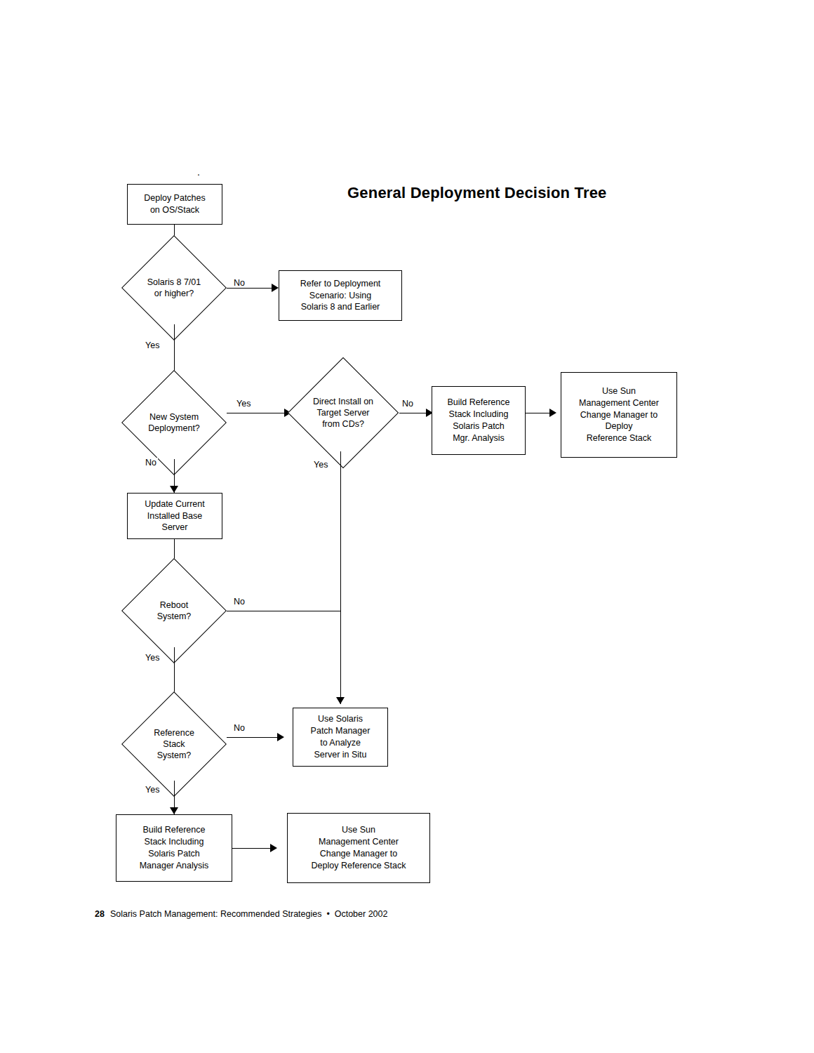.
General Deployment Decision Tree
Deploy Patches
on OS/Stack
Solaris 8 7/01
or higher?
No
Refer to Deployment
Scenario: Using
Solaris 8 and Earlier
Yes
New System
Deployment?
Yes
Direct Install on
Target Server
from CDs?
No
Build Reference
Stack Including
Solaris Patch
Mgr. Analysis
Use Sun
Management Center
Change Manager to
Deploy
Reference Stack
Yes
No
Update Current
Installed Base
Server
Reboot
System?
No
Yes
Reference
Stack
System?
No
Use Solaris
Patch Manager
to Analyze
Server in Situ
Yes
Build Reference
Stack Including
Solaris Patch
Manager Analysis
Use Sun
Management Center
Change Manager to
Deploy Reference Stack
28 Solaris Patch Management: Recommended Strategies • October 2002